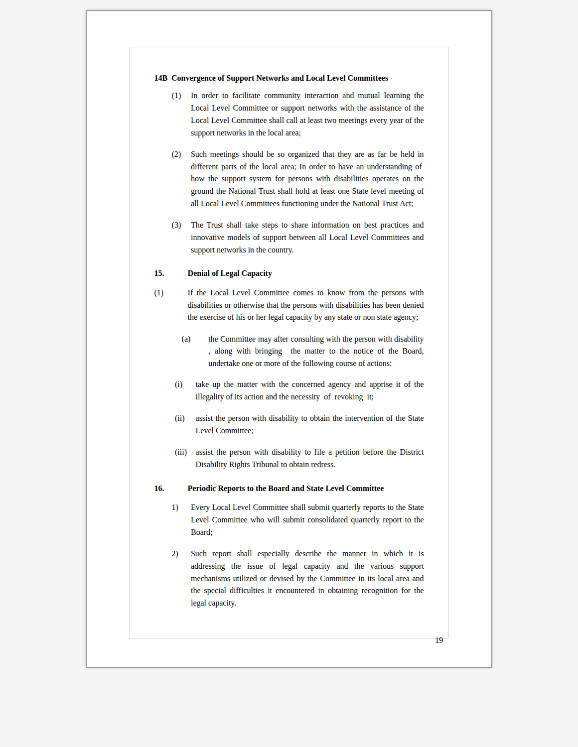14B Convergence of Support Networks and Local Level Committees
(1) In order to facilitate community interaction and mutual learning the Local Level Committee or support networks with the assistance of the Local Level Committee shall call at least two meetings every year of the support networks in the local area;
(2) Such meetings should be so organized that they are as far be held in different parts of the local area; In order to have an understanding of how the support system for persons with disabilities operates on the ground the National Trust shall hold at least one State level meeting of all Local Level Committees functioning under the National Trust Act;
(3) The Trust shall take steps to share information on best practices and innovative models of support between all Local Level Committees and support networks in the country.
15. Denial of Legal Capacity
(1) If the Local Level Committee comes to know from the persons with disabilities or otherwise that the persons with disabilities has been denied the exercise of his or her legal capacity by any state or non state agency;
(a) the Committee may after consulting with the person with disability , along with bringing the matter to the notice of the Board, undertake one or more of the following course of actions:
(i) take up the matter with the concerned agency and apprise it of the illegality of its action and the necessity of revoking it;
(ii) assist the person with disability to obtain the intervention of the State Level Committee;
(iii) assist the person with disability to file a petition before the District Disability Rights Tribunal to obtain redress.
16. Periodic Reports to the Board and State Level Committee
1) Every Local Level Committee shall submit quarterly reports to the State Level Committee who will submit consolidated quarterly report to the Board;
2) Such report shall especially describe the manner in which it is addressing the issue of legal capacity and the various support mechanisms utilized or devised by the Committee in its local area and the special difficulties it encountered in obtaining recognition for the legal capacity.
19